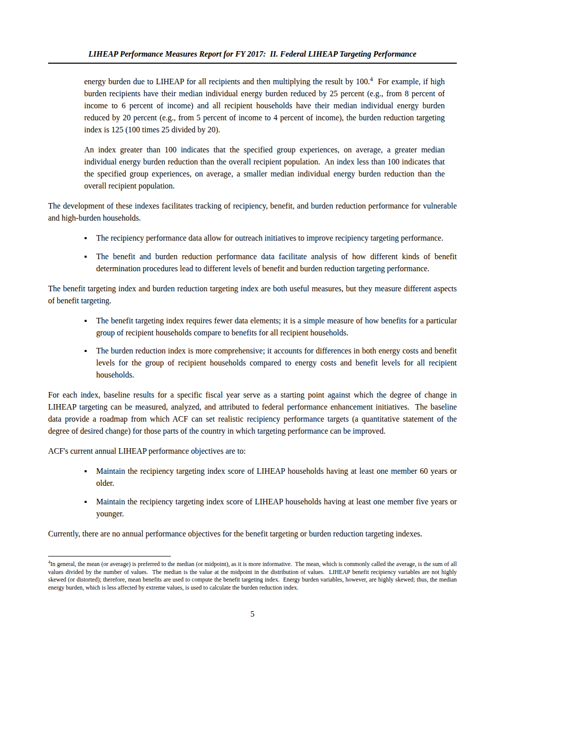LIHEAP Performance Measures Report for FY 2017: II. Federal LIHEAP Targeting Performance
energy burden due to LIHEAP for all recipients and then multiplying the result by 100.4 For example, if high burden recipients have their median individual energy burden reduced by 25 percent (e.g., from 8 percent of income to 6 percent of income) and all recipient households have their median individual energy burden reduced by 20 percent (e.g., from 5 percent of income to 4 percent of income), the burden reduction targeting index is 125 (100 times 25 divided by 20).
An index greater than 100 indicates that the specified group experiences, on average, a greater median individual energy burden reduction than the overall recipient population. An index less than 100 indicates that the specified group experiences, on average, a smaller median individual energy burden reduction than the overall recipient population.
The development of these indexes facilitates tracking of recipiency, benefit, and burden reduction performance for vulnerable and high-burden households.
The recipiency performance data allow for outreach initiatives to improve recipiency targeting performance.
The benefit and burden reduction performance data facilitate analysis of how different kinds of benefit determination procedures lead to different levels of benefit and burden reduction targeting performance.
The benefit targeting index and burden reduction targeting index are both useful measures, but they measure different aspects of benefit targeting.
The benefit targeting index requires fewer data elements; it is a simple measure of how benefits for a particular group of recipient households compare to benefits for all recipient households.
The burden reduction index is more comprehensive; it accounts for differences in both energy costs and benefit levels for the group of recipient households compared to energy costs and benefit levels for all recipient households.
For each index, baseline results for a specific fiscal year serve as a starting point against which the degree of change in LIHEAP targeting can be measured, analyzed, and attributed to federal performance enhancement initiatives. The baseline data provide a roadmap from which ACF can set realistic recipiency performance targets (a quantitative statement of the degree of desired change) for those parts of the country in which targeting performance can be improved.
ACF's current annual LIHEAP performance objectives are to:
Maintain the recipiency targeting index score of LIHEAP households having at least one member 60 years or older.
Maintain the recipiency targeting index score of LIHEAP households having at least one member five years or younger.
Currently, there are no annual performance objectives for the benefit targeting or burden reduction targeting indexes.
4In general, the mean (or average) is preferred to the median (or midpoint), as it is more informative. The mean, which is commonly called the average, is the sum of all values divided by the number of values. The median is the value at the midpoint in the distribution of values. LIHEAP benefit recipiency variables are not highly skewed (or distorted); therefore, mean benefits are used to compute the benefit targeting index. Energy burden variables, however, are highly skewed; thus, the median energy burden, which is less affected by extreme values, is used to calculate the burden reduction index.
5